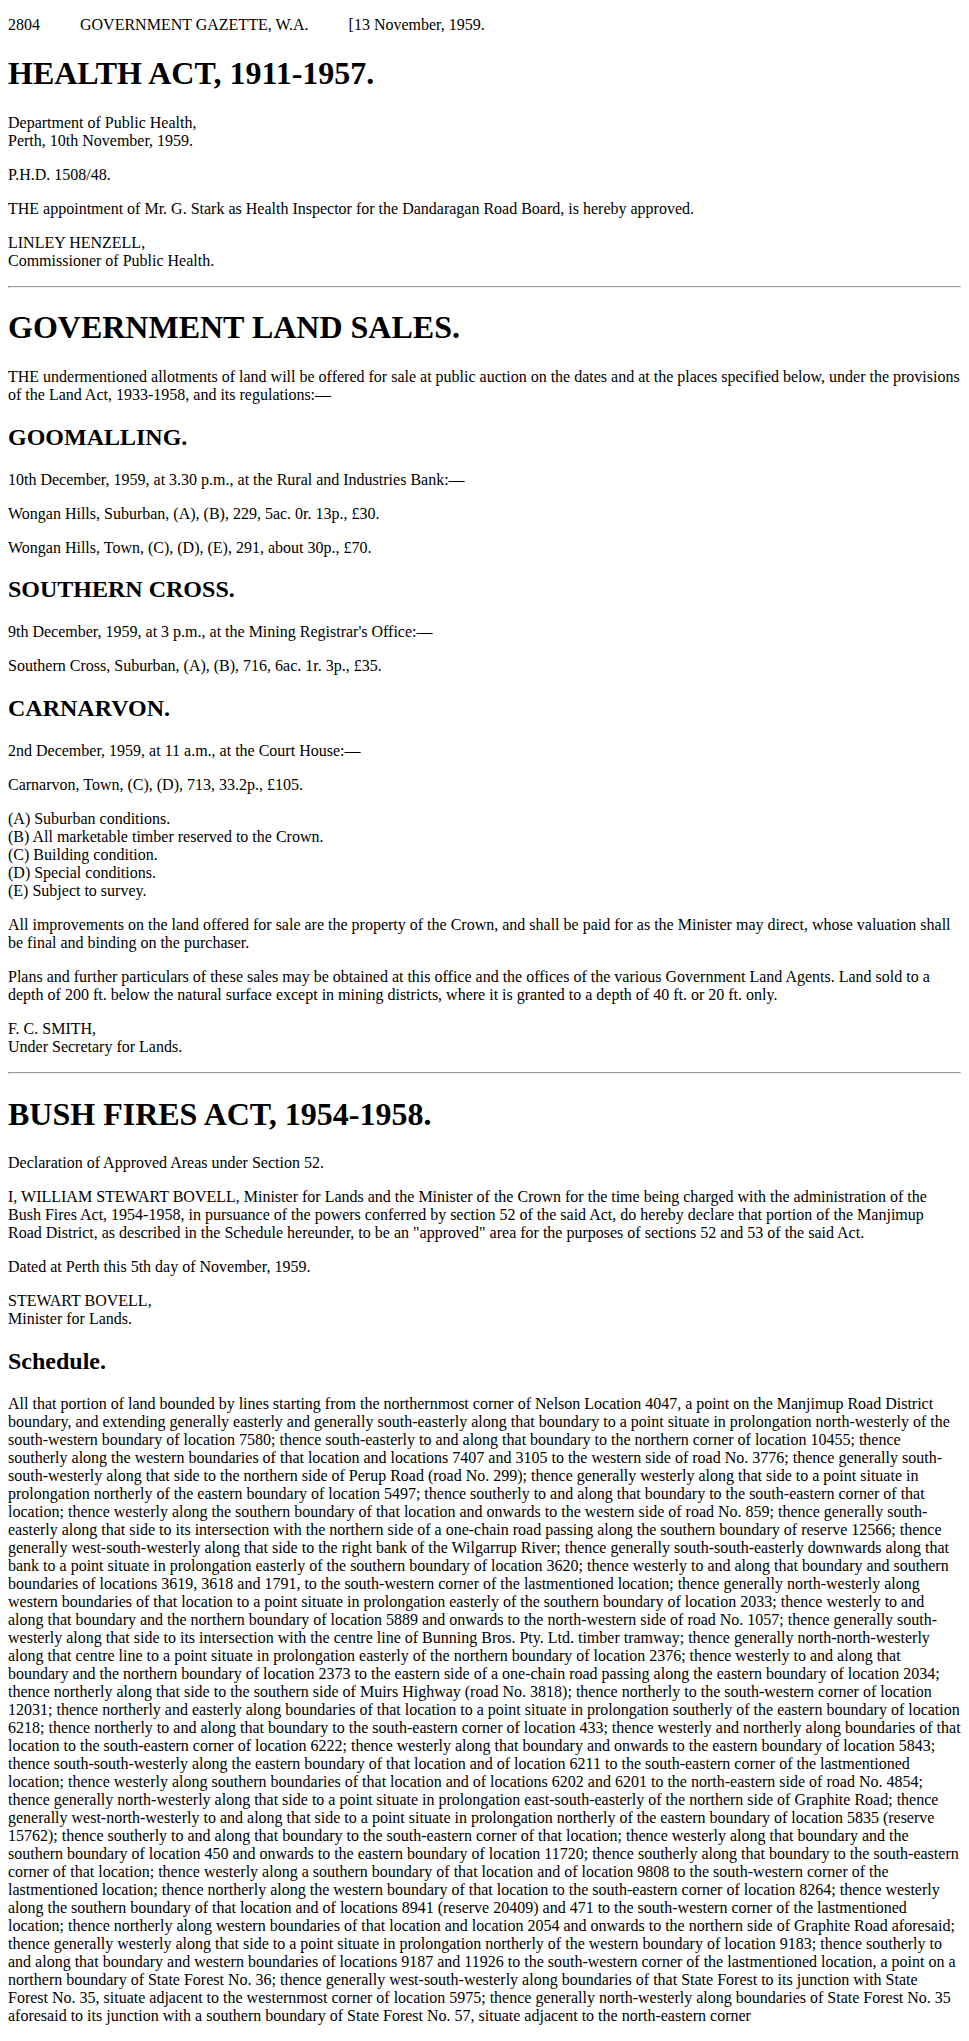2804 GOVERNMENT GAZETTE, W.A. [13 November, 1959.
HEALTH ACT, 1911-1957.
Department of Public Health,
Perth, 10th November, 1959.
P.H.D. 1508/48.
THE appointment of Mr. G. Stark as Health Inspector for the Dandaragan Road Board, is hereby approved.
LINLEY HENZELL,
Commissioner of Public Health.
GOVERNMENT LAND SALES.
THE undermentioned allotments of land will be offered for sale at public auction on the dates and at the places specified below, under the provisions of the Land Act, 1933-1958, and its regulations:—
GOOMALLING.
10th December, 1959, at 3.30 p.m., at the Rural and Industries Bank:—
Wongan Hills, Suburban, (A), (B), 229, 5ac. 0r. 13p., £30.
Wongan Hills, Town, (C), (D), (E), 291, about 30p., £70.
SOUTHERN CROSS.
9th December, 1959, at 3 p.m., at the Mining Registrar's Office:—
Southern Cross, Suburban, (A), (B), 716, 6ac. 1r. 3p., £35.
CARNARVON.
2nd December, 1959, at 11 a.m., at the Court House:—
Carnarvon, Town, (C), (D), 713, 33.2p., £105.
(A) Suburban conditions.
(B) All marketable timber reserved to the Crown.
(C) Building condition.
(D) Special conditions.
(E) Subject to survey.
All improvements on the land offered for sale are the property of the Crown, and shall be paid for as the Minister may direct, whose valuation shall be final and binding on the purchaser.
Plans and further particulars of these sales may be obtained at this office and the offices of the various Government Land Agents. Land sold to a depth of 200 ft. below the natural surface except in mining districts, where it is granted to a depth of 40 ft. or 20 ft. only.
F. C. SMITH,
Under Secretary for Lands.
BUSH FIRES ACT, 1954-1958.
Declaration of Approved Areas under Section 52.
I, WILLIAM STEWART BOVELL, Minister for Lands and the Minister of the Crown for the time being charged with the administration of the Bush Fires Act, 1954-1958, in pursuance of the powers conferred by section 52 of the said Act, do hereby declare that portion of the Manjimup Road District, as described in the Schedule hereunder, to be an "approved" area for the purposes of sections 52 and 53 of the said Act.
Dated at Perth this 5th day of November, 1959.
STEWART BOVELL,
Minister for Lands.
Schedule.
All that portion of land bounded by lines starting from the northernmost corner of Nelson Location 4047, a point on the Manjimup Road District boundary, and extending generally easterly and generally south-easterly along that boundary to a point situate in prolongation north-westerly of the south-western boundary of location 7580; thence south-easterly to and along that boundary to the northern corner of location 10455; thence southerly along the western boundaries of that location and locations 7407 and 3105 to the western side of road No. 3776; thence generally south-south-westerly along that side to the northern side of Perup Road (road No. 299); thence generally westerly along that side to a point situate in prolongation northerly of the eastern boundary of location 5497; thence southerly to and along that boundary to the south-eastern corner of that location; thence westerly along the southern boundary of that location and onwards to the western side of road No. 859; thence generally south-easterly along that side to its intersection with the northern side of a one-chain road passing along the southern boundary of reserve 12566; thence generally west-south-westerly along that side to the right bank of the Wilgarrup River; thence generally south-south-easterly downwards along that bank to a point situate in prolongation easterly of the southern boundary of location 3620; thence westerly to and along that boundary and southern boundaries of locations 3619, 3618 and 1791, to the south-western corner of the lastmentioned location; thence generally north-westerly along western boundaries of that location to a point situate in prolongation easterly of the southern boundary of location 2033; thence westerly to and along that boundary and the northern boundary of location 5889 and onwards to the north-western side of road No. 1057; thence generally south-westerly along that side to its intersection with the centre line of Bunning Bros. Pty. Ltd. timber tramway; thence generally north-north-westerly along that centre line to a point situate in prolongation easterly of the northern boundary of location 2376; thence westerly to and along that boundary and the northern boundary of location 2373 to the eastern side of a one-chain road passing along the eastern boundary of location 2034; thence northerly along that side to the southern side of Muirs Highway (road No. 3818); thence northerly to the south-western corner of location 12031; thence northerly and easterly along boundaries of that location to a point situate in prolongation southerly of the eastern boundary of location 6218; thence northerly to and along that boundary to the south-eastern corner of location 433; thence westerly and northerly along boundaries of that location to the south-eastern corner of location 6222; thence westerly along that boundary and onwards to the eastern boundary of location 5843; thence south-south-westerly along the eastern boundary of that location and of location 6211 to the south-eastern corner of the lastmentioned location; thence westerly along southern boundaries of that location and of locations 6202 and 6201 to the north-eastern side of road No. 4854; thence generally north-westerly along that side to a point situate in prolongation east-south-easterly of the northern side of Graphite Road; thence generally west-north-westerly to and along that side to a point situate in prolongation northerly of the eastern boundary of location 5835 (reserve 15762); thence southerly to and along that boundary to the south-eastern corner of that location; thence westerly along that boundary and the southern boundary of location 450 and onwards to the eastern boundary of location 11720; thence southerly along that boundary to the south-eastern corner of that location; thence westerly along a southern boundary of that location and of location 9808 to the south-western corner of the lastmentioned location; thence northerly along the western boundary of that location to the south-eastern corner of location 8264; thence westerly along the southern boundary of that location and of locations 8941 (reserve 20409) and 471 to the south-western corner of the lastmentioned location; thence northerly along western boundaries of that location and location 2054 and onwards to the northern side of Graphite Road aforesaid; thence generally westerly along that side to a point situate in prolongation northerly of the western boundary of location 9183; thence southerly to and along that boundary and western boundaries of locations 9187 and 11926 to the south-western corner of the lastmentioned location, a point on a northern boundary of State Forest No. 36; thence generally west-south-westerly along boundaries of that State Forest to its junction with State Forest No. 35, situate adjacent to the westernmost corner of location 5975; thence generally north-westerly along boundaries of State Forest No. 35 aforesaid to its junction with a southern boundary of State Forest No. 57, situate adjacent to the north-eastern corner